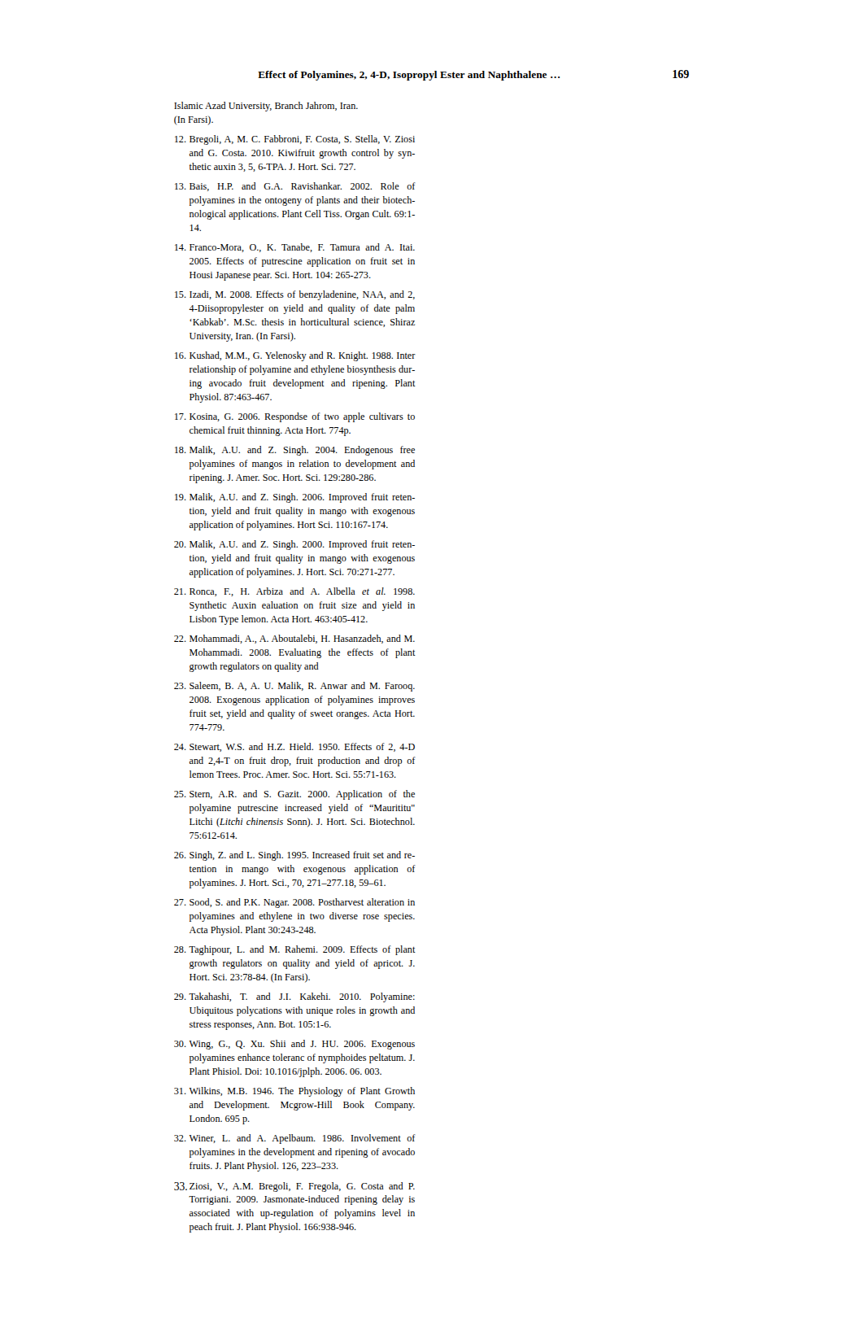Effect of Polyamines, 2, 4-D, Isopropyl Ester and Naphthalene …
169
Islamic Azad University, Branch Jahrom, Iran. (In Farsi).
12. Bregoli, A, M. C. Fabbroni, F. Costa, S. Stella, V. Ziosi and G. Costa. 2010. Kiwifruit growth control by synthetic auxin 3, 5, 6-TPA. J. Hort. Sci. 727.
13. Bais, H.P. and G.A. Ravishankar. 2002. Role of polyamines in the ontogeny of plants and their biotechnological applications. Plant Cell Tiss. Organ Cult. 69:1-14.
14. Franco-Mora, O., K. Tanabe, F. Tamura and A. Itai. 2005. Effects of putrescine application on fruit set in Housi Japanese pear. Sci. Hort. 104: 265-273.
15. Izadi, M. 2008. Effects of benzyladenine, NAA, and 2, 4-Diisopropylester on yield and quality of date palm ‘Kabkab’. M.Sc. thesis in horticultural science, Shiraz University, Iran. (In Farsi).
16. Kushad, M.M., G. Yelenosky and R. Knight. 1988. Inter relationship of polyamine and ethylene biosynthesis during avocado fruit development and ripening. Plant Physiol. 87:463-467.
17. Kosina, G. 2006. Respondse of two apple cultivars to chemical fruit thinning. Acta Hort. 774p.
18. Malik, A.U. and Z. Singh. 2004. Endogenous free polyamines of mangos in relation to development and ripening. J. Amer. Soc. Hort. Sci. 129:280-286.
19. Malik, A.U. and Z. Singh. 2006. Improved fruit retention, yield and fruit quality in mango with exogenous application of polyamines. Hort Sci. 110:167-174.
20. Malik, A.U. and Z. Singh. 2000. Improved fruit retention, yield and fruit quality in mango with exogenous application of polyamines. J. Hort. Sci. 70:271-277.
21. Ronca, F., H. Arbiza and A. Albella et al. 1998. Synthetic Auxin ealuation on fruit size and yield in Lisbon Type lemon. Acta Hort. 463:405-412.
22. Mohammadi, A., A. Aboutalebi, H. Hasanzadeh, and M. Mohammadi. 2008. Evaluating the effects of plant growth regulators on quality and
23. Saleem, B. A, A. U. Malik, R. Anwar and M. Farooq. 2008. Exogenous application of polyamines improves fruit set, yield and quality of sweet oranges. Acta Hort. 774-779.
24. Stewart, W.S. and H.Z. Hield. 1950. Effects of 2, 4-D and 2,4-T on fruit drop, fruit production and drop of lemon Trees. Proc. Amer. Soc. Hort. Sci. 55:71-163.
25. Stern, A.R. and S. Gazit. 2000. Application of the polyamine putrescine increased yield of “Maurititu" Litchi (Litchi chinensis Sonn). J. Hort. Sci. Biotechnol. 75:612-614.
26. Singh, Z. and L. Singh. 1995. Increased fruit set and retention in mango with exogenous application of polyamines. J. Hort. Sci., 70, 271–277.18, 59–61.
27. Sood, S. and P.K. Nagar. 2008. Postharvest alteration in polyamines and ethylene in two diverse rose species. Acta Physiol. Plant 30:243-248.
28. Taghipour, L. and M. Rahemi. 2009. Effects of plant growth regulators on quality and yield of apricot. J. Hort. Sci. 23:78-84. (In Farsi).
29. Takahashi, T. and J.I. Kakehi. 2010. Polyamine: Ubiquitous polycations with unique roles in growth and stress responses, Ann. Bot. 105:1-6.
30. Wing, G., Q. Xu. Shii and J. HU. 2006. Exogenous polyamines enhance toleranc of nymphoides peltatum. J. Plant Phisiol. Doi: 10.1016/jplph. 2006. 06. 003.
31. Wilkins, M.B. 1946. The Physiology of Plant Growth and Development. Mcgrow-Hill Book Company. London. 695 p.
32. Winer, L. and A. Apelbaum. 1986. Involvement of polyamines in the development and ripening of avocado fruits. J. Plant Physiol. 126, 223–233.
33. Ziosi, V., A.M. Bregoli, F. Fregola, G. Costa and P. Torrigiani. 2009. Jasmonate-induced ripening delay is associated with up-regulation of polyamins level in peach fruit. J. Plant Physiol. 166:938-946.